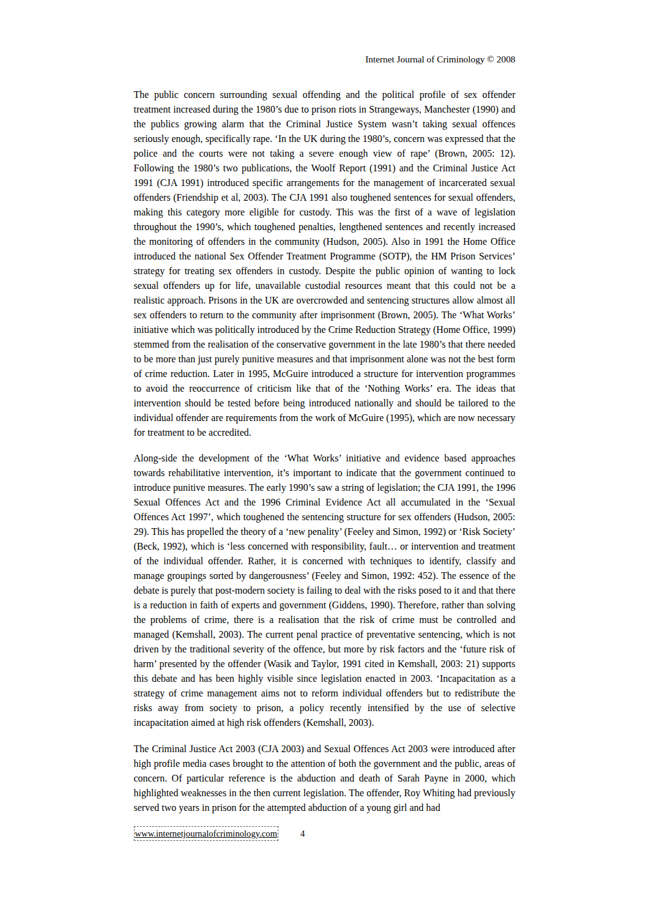Internet Journal of Criminology © 2008
The public concern surrounding sexual offending and the political profile of sex offender treatment increased during the 1980’s due to prison riots in Strangeways, Manchester (1990) and the publics growing alarm that the Criminal Justice System wasn’t taking sexual offences seriously enough, specifically rape. ‘In the UK during the 1980’s, concern was expressed that the police and the courts were not taking a severe enough view of rape’ (Brown, 2005: 12). Following the 1980’s two publications, the Woolf Report (1991) and the Criminal Justice Act 1991 (CJA 1991) introduced specific arrangements for the management of incarcerated sexual offenders (Friendship et al, 2003). The CJA 1991 also toughened sentences for sexual offenders, making this category more eligible for custody. This was the first of a wave of legislation throughout the 1990’s, which toughened penalties, lengthened sentences and recently increased the monitoring of offenders in the community (Hudson, 2005). Also in 1991 the Home Office introduced the national Sex Offender Treatment Programme (SOTP), the HM Prison Services’ strategy for treating sex offenders in custody. Despite the public opinion of wanting to lock sexual offenders up for life, unavailable custodial resources meant that this could not be a realistic approach. Prisons in the UK are overcrowded and sentencing structures allow almost all sex offenders to return to the community after imprisonment (Brown, 2005). The ‘What Works’ initiative which was politically introduced by the Crime Reduction Strategy (Home Office, 1999) stemmed from the realisation of the conservative government in the late 1980’s that there needed to be more than just purely punitive measures and that imprisonment alone was not the best form of crime reduction. Later in 1995, McGuire introduced a structure for intervention programmes to avoid the reoccurrence of criticism like that of the ‘Nothing Works’ era. The ideas that intervention should be tested before being introduced nationally and should be tailored to the individual offender are requirements from the work of McGuire (1995), which are now necessary for treatment to be accredited.
Along-side the development of the ‘What Works’ initiative and evidence based approaches towards rehabilitative intervention, it’s important to indicate that the government continued to introduce punitive measures. The early 1990’s saw a string of legislation; the CJA 1991, the 1996 Sexual Offences Act and the 1996 Criminal Evidence Act all accumulated in the ‘Sexual Offences Act 1997’, which toughened the sentencing structure for sex offenders (Hudson, 2005: 29). This has propelled the theory of a ‘new penality’ (Feeley and Simon, 1992) or ‘Risk Society’ (Beck, 1992), which is ‘less concerned with responsibility, fault… or intervention and treatment of the individual offender. Rather, it is concerned with techniques to identify, classify and manage groupings sorted by dangerousness’ (Feeley and Simon, 1992: 452). The essence of the debate is purely that post-modern society is failing to deal with the risks posed to it and that there is a reduction in faith of experts and government (Giddens, 1990). Therefore, rather than solving the problems of crime, there is a realisation that the risk of crime must be controlled and managed (Kemshall, 2003). The current penal practice of preventative sentencing, which is not driven by the traditional severity of the offence, but more by risk factors and the ‘future risk of harm’ presented by the offender (Wasik and Taylor, 1991 cited in Kemshall, 2003: 21) supports this debate and has been highly visible since legislation enacted in 2003. ‘Incapacitation as a strategy of crime management aims not to reform individual offenders but to redistribute the risks away from society to prison, a policy recently intensified by the use of selective incapacitation aimed at high risk offenders (Kemshall, 2003).
The Criminal Justice Act 2003 (CJA 2003) and Sexual Offences Act 2003 were introduced after high profile media cases brought to the attention of both the government and the public, areas of concern. Of particular reference is the abduction and death of Sarah Payne in 2000, which highlighted weaknesses in the then current legislation. The offender, Roy Whiting had previously served two years in prison for the attempted abduction of a young girl and had
www.internetjournalofcriminology.com 4